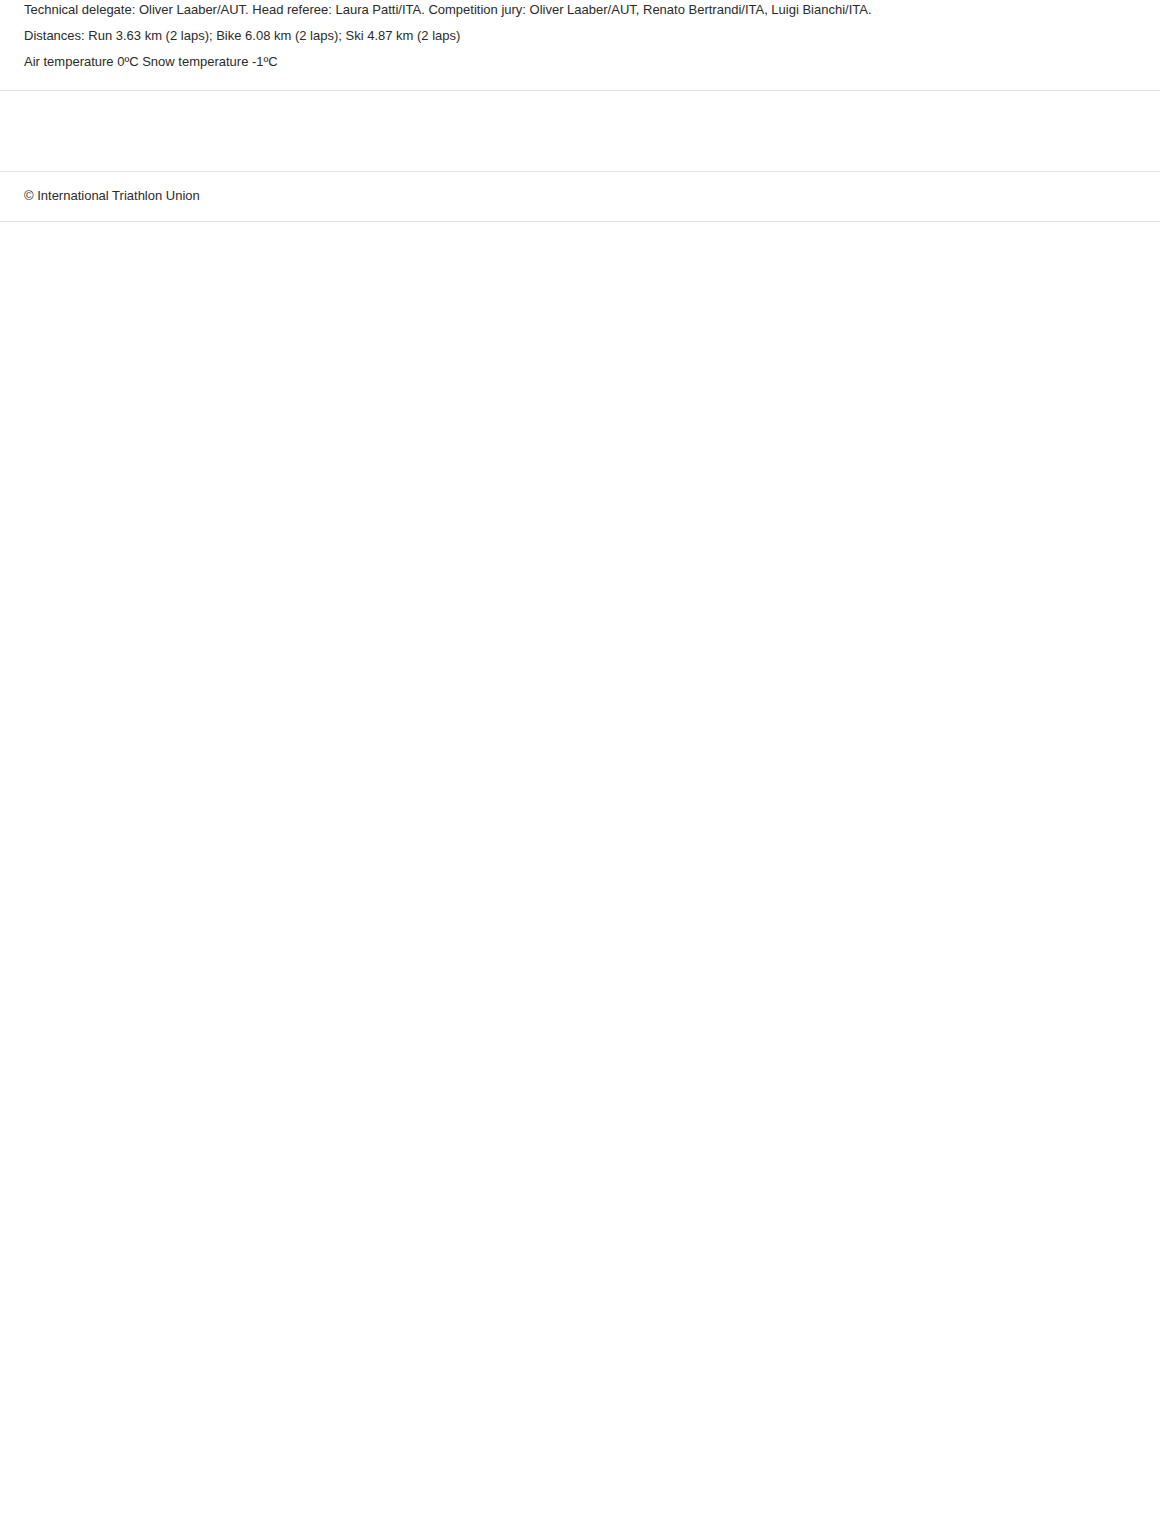Technical delegate: Oliver Laaber/AUT. Head referee: Laura Patti/ITA. Competition jury: Oliver Laaber/AUT, Renato Bertrandi/ITA, Luigi Bianchi/ITA.
Distances: Run 3.63 km (2 laps); Bike 6.08 km (2 laps); Ski 4.87 km (2 laps)
Air temperature 0ºC Snow temperature -1ºC
© International Triathlon Union